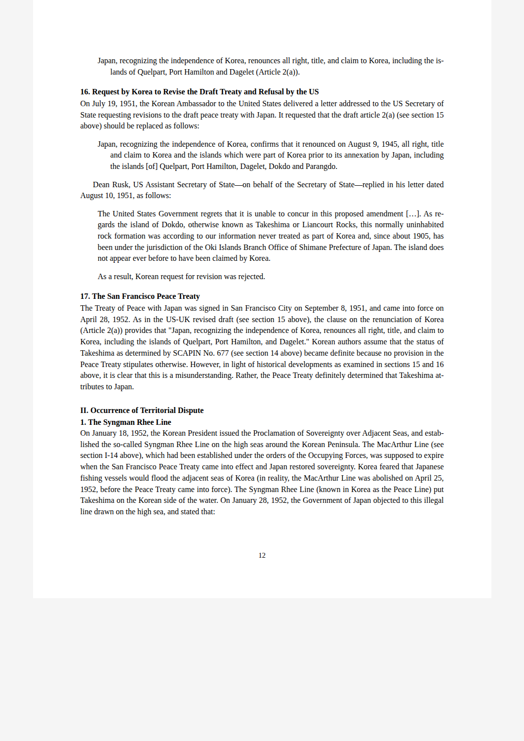Japan, recognizing the independence of Korea, renounces all right, title, and claim to Korea, including the islands of Quelpart, Port Hamilton and Dagelet (Article 2(a)).
16. Request by Korea to Revise the Draft Treaty and Refusal by the US
On July 19, 1951, the Korean Ambassador to the United States delivered a letter addressed to the US Secretary of State requesting revisions to the draft peace treaty with Japan. It requested that the draft article 2(a) (see section 15 above) should be replaced as follows:
Japan, recognizing the independence of Korea, confirms that it renounced on August 9, 1945, all right, title and claim to Korea and the islands which were part of Korea prior to its annexation by Japan, including the islands [of] Quelpart, Port Hamilton, Dagelet, Dokdo and Parangdo.
Dean Rusk, US Assistant Secretary of State—on behalf of the Secretary of State—replied in his letter dated August 10, 1951, as follows:
The United States Government regrets that it is unable to concur in this proposed amendment […]. As regards the island of Dokdo, otherwise known as Takeshima or Liancourt Rocks, this normally uninhabited rock formation was according to our information never treated as part of Korea and, since about 1905, has been under the jurisdiction of the Oki Islands Branch Office of Shimane Prefecture of Japan. The island does not appear ever before to have been claimed by Korea.
As a result, Korean request for revision was rejected.
17. The San Francisco Peace Treaty
The Treaty of Peace with Japan was signed in San Francisco City on September 8, 1951, and came into force on April 28, 1952. As in the US-UK revised draft (see section 15 above), the clause on the renunciation of Korea (Article 2(a)) provides that "Japan, recognizing the independence of Korea, renounces all right, title, and claim to Korea, including the islands of Quelpart, Port Hamilton, and Dagelet." Korean authors assume that the status of Takeshima as determined by SCAPIN No. 677 (see section 14 above) became definite because no provision in the Peace Treaty stipulates otherwise. However, in light of historical developments as examined in sections 15 and 16 above, it is clear that this is a misunderstanding. Rather, the Peace Treaty definitely determined that Takeshima attributes to Japan.
II. Occurrence of Territorial Dispute
1. The Syngman Rhee Line
On January 18, 1952, the Korean President issued the Proclamation of Sovereignty over Adjacent Seas, and established the so-called Syngman Rhee Line on the high seas around the Korean Peninsula. The MacArthur Line (see section I-14 above), which had been established under the orders of the Occupying Forces, was supposed to expire when the San Francisco Peace Treaty came into effect and Japan restored sovereignty. Korea feared that Japanese fishing vessels would flood the adjacent seas of Korea (in reality, the MacArthur Line was abolished on April 25, 1952, before the Peace Treaty came into force). The Syngman Rhee Line (known in Korea as the Peace Line) put Takeshima on the Korean side of the water. On January 28, 1952, the Government of Japan objected to this illegal line drawn on the high sea, and stated that:
12